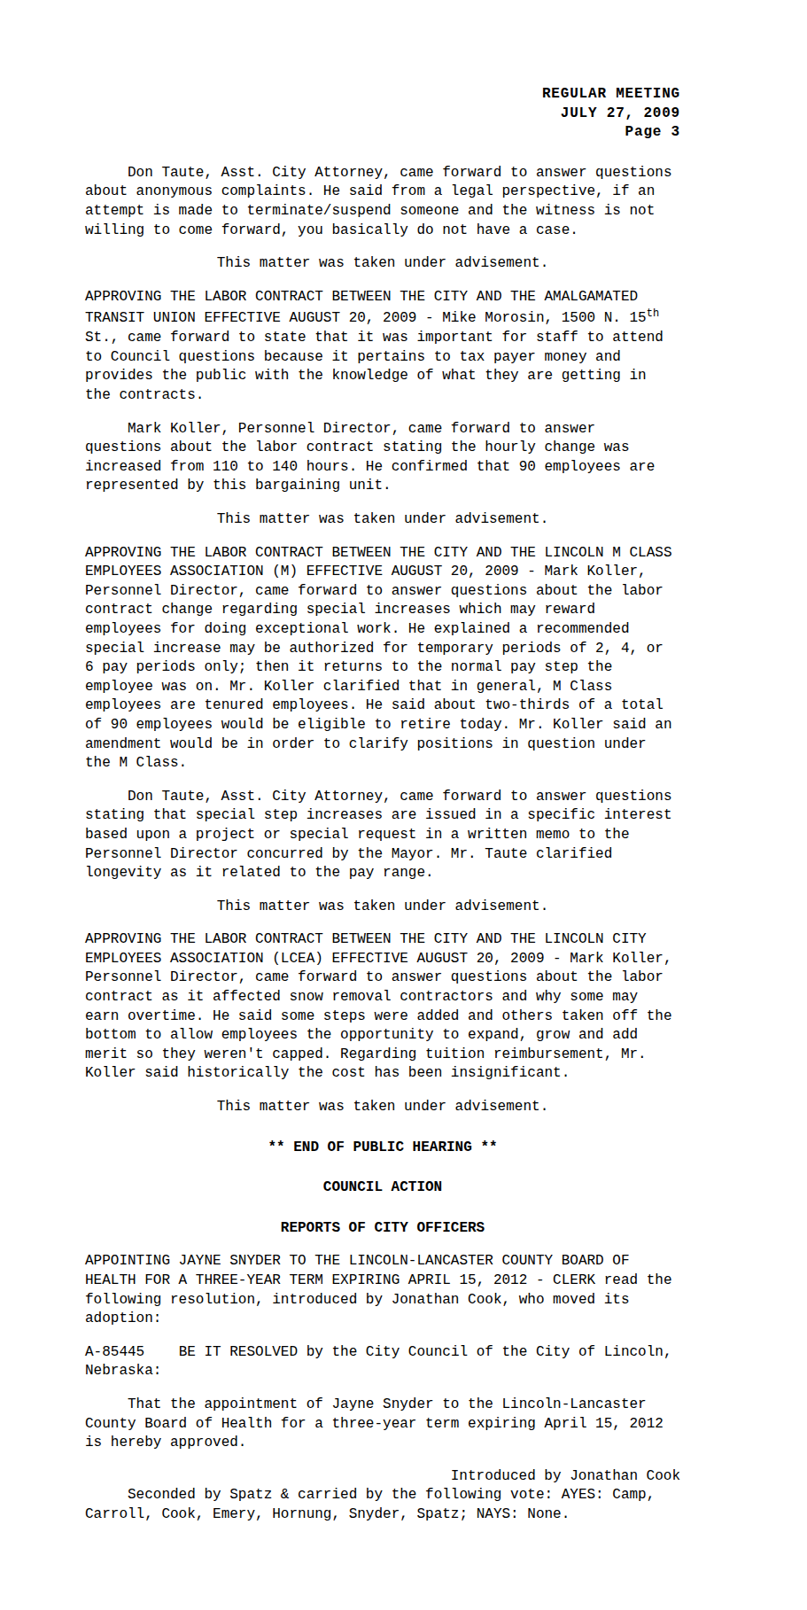REGULAR MEETING
JULY 27, 2009
Page 3
Don Taute, Asst. City Attorney, came forward to answer questions about anonymous complaints. He said from a legal perspective, if an attempt is made to terminate/suspend someone and the witness is not willing to come forward, you basically do not have a case.
This matter was taken under advisement.
APPROVING THE LABOR CONTRACT BETWEEN THE CITY AND THE AMALGAMATED TRANSIT UNION EFFECTIVE AUGUST 20, 2009 - Mike Morosin, 1500 N. 15th St., came forward to state that it was important for staff to attend to Council questions because it pertains to tax payer money and provides the public with the knowledge of what they are getting in the contracts.
Mark Koller, Personnel Director, came forward to answer questions about the labor contract stating the hourly change was increased from 110 to 140 hours. He confirmed that 90 employees are represented by this bargaining unit.
This matter was taken under advisement.
APPROVING THE LABOR CONTRACT BETWEEN THE CITY AND THE LINCOLN M CLASS EMPLOYEES ASSOCIATION (M) EFFECTIVE AUGUST 20, 2009 - Mark Koller, Personnel Director, came forward to answer questions about the labor contract change regarding special increases which may reward employees for doing exceptional work. He explained a recommended special increase may be authorized for temporary periods of 2, 4, or 6 pay periods only; then it returns to the normal pay step the employee was on. Mr. Koller clarified that in general, M Class employees are tenured employees. He said about two-thirds of a total of 90 employees would be eligible to retire today. Mr. Koller said an amendment would be in order to clarify positions in question under the M Class.
Don Taute, Asst. City Attorney, came forward to answer questions stating that special step increases are issued in a specific interest based upon a project or special request in a written memo to the Personnel Director concurred by the Mayor. Mr. Taute clarified longevity as it related to the pay range.
This matter was taken under advisement.
APPROVING THE LABOR CONTRACT BETWEEN THE CITY AND THE LINCOLN CITY EMPLOYEES ASSOCIATION (LCEA) EFFECTIVE AUGUST 20, 2009 - Mark Koller, Personnel Director, came forward to answer questions about the labor contract as it affected snow removal contractors and why some may earn overtime. He said some steps were added and others taken off the bottom to allow employees the opportunity to expand, grow and add merit so they weren't capped. Regarding tuition reimbursement, Mr. Koller said historically the cost has been insignificant.
This matter was taken under advisement.
** END OF PUBLIC HEARING **
COUNCIL ACTION
REPORTS OF CITY OFFICERS
APPOINTING JAYNE SNYDER TO THE LINCOLN-LANCASTER COUNTY BOARD OF HEALTH FOR A THREE-YEAR TERM EXPIRING APRIL 15, 2012 - CLERK read the following resolution, introduced by Jonathan Cook, who moved its adoption:
A-85445 BE IT RESOLVED by the City Council of the City of Lincoln, Nebraska:
That the appointment of Jayne Snyder to the Lincoln-Lancaster County Board of Health for a three-year term expiring April 15, 2012 is hereby approved.
Introduced by Jonathan Cook
Seconded by Spatz & carried by the following vote: AYES: Camp, Carroll, Cook, Emery, Hornung, Snyder, Spatz; NAYS: None.